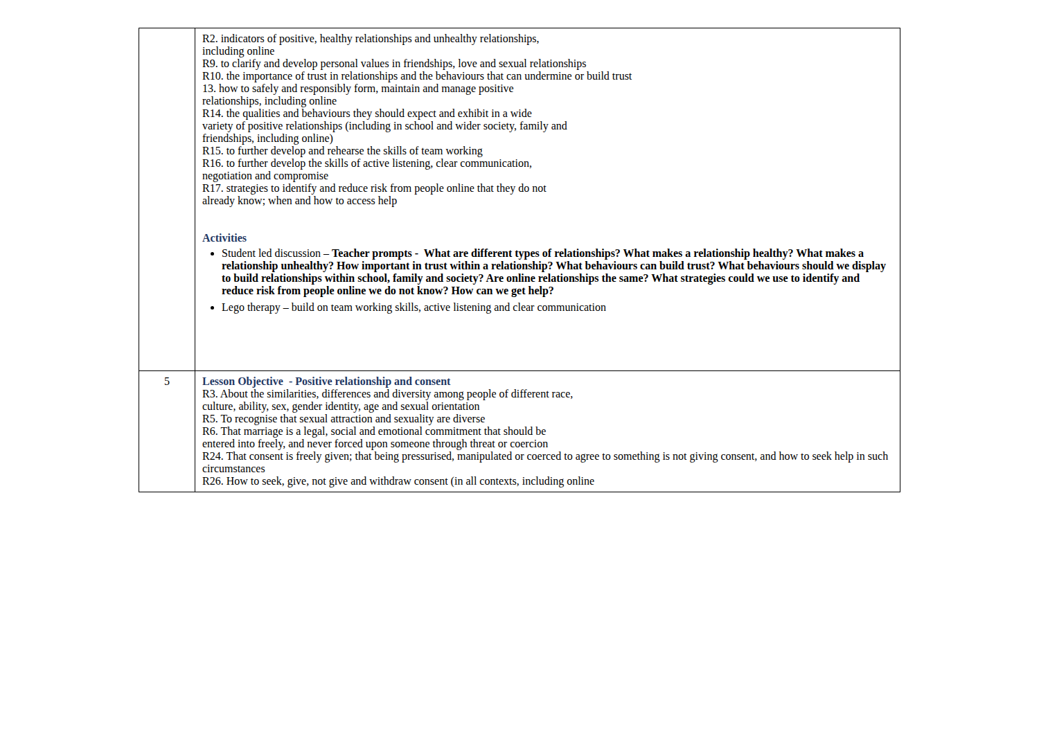| | R2. indicators of positive, healthy relationships and unhealthy relationships, including online R9. to clarify and develop personal values in friendships, love and sexual relationships R10. the importance of trust in relationships and the behaviours that can undermine or build trust 13. how to safely and responsibly form, maintain and manage positive relationships, including online R14. the qualities and behaviours they should expect and exhibit in a wide variety of positive relationships (including in school and wider society, family and friendships, including online) R15. to further develop and rehearse the skills of team working R16. to further develop the skills of active listening, clear communication, negotiation and compromise R17. strategies to identify and reduce risk from people online that they do not already know; when and how to access help Activities Student led discussion – Teacher prompts - What are different types of relationships? What makes a relationship healthy? What makes a relationship unhealthy? How important in trust within a relationship? What behaviours can build trust? What behaviours should we display to build relationships within school, family and society? Are online relationships the same? What strategies could we use to identify and reduce risk from people online we do not know? How can we get help? Lego therapy – build on team working skills, active listening and clear communication |
| 5 | Lesson Objective - Positive relationship and consent R3. About the similarities, differences and diversity among people of different race, culture, ability, sex, gender identity, age and sexual orientation R5. To recognise that sexual attraction and sexuality are diverse R6. That marriage is a legal, social and emotional commitment that should be entered into freely, and never forced upon someone through threat or coercion R24. That consent is freely given; that being pressurised, manipulated or coerced to agree to something is not giving consent, and how to seek help in such circumstances R26. How to seek, give, not give and withdraw consent (in all contexts, including online |